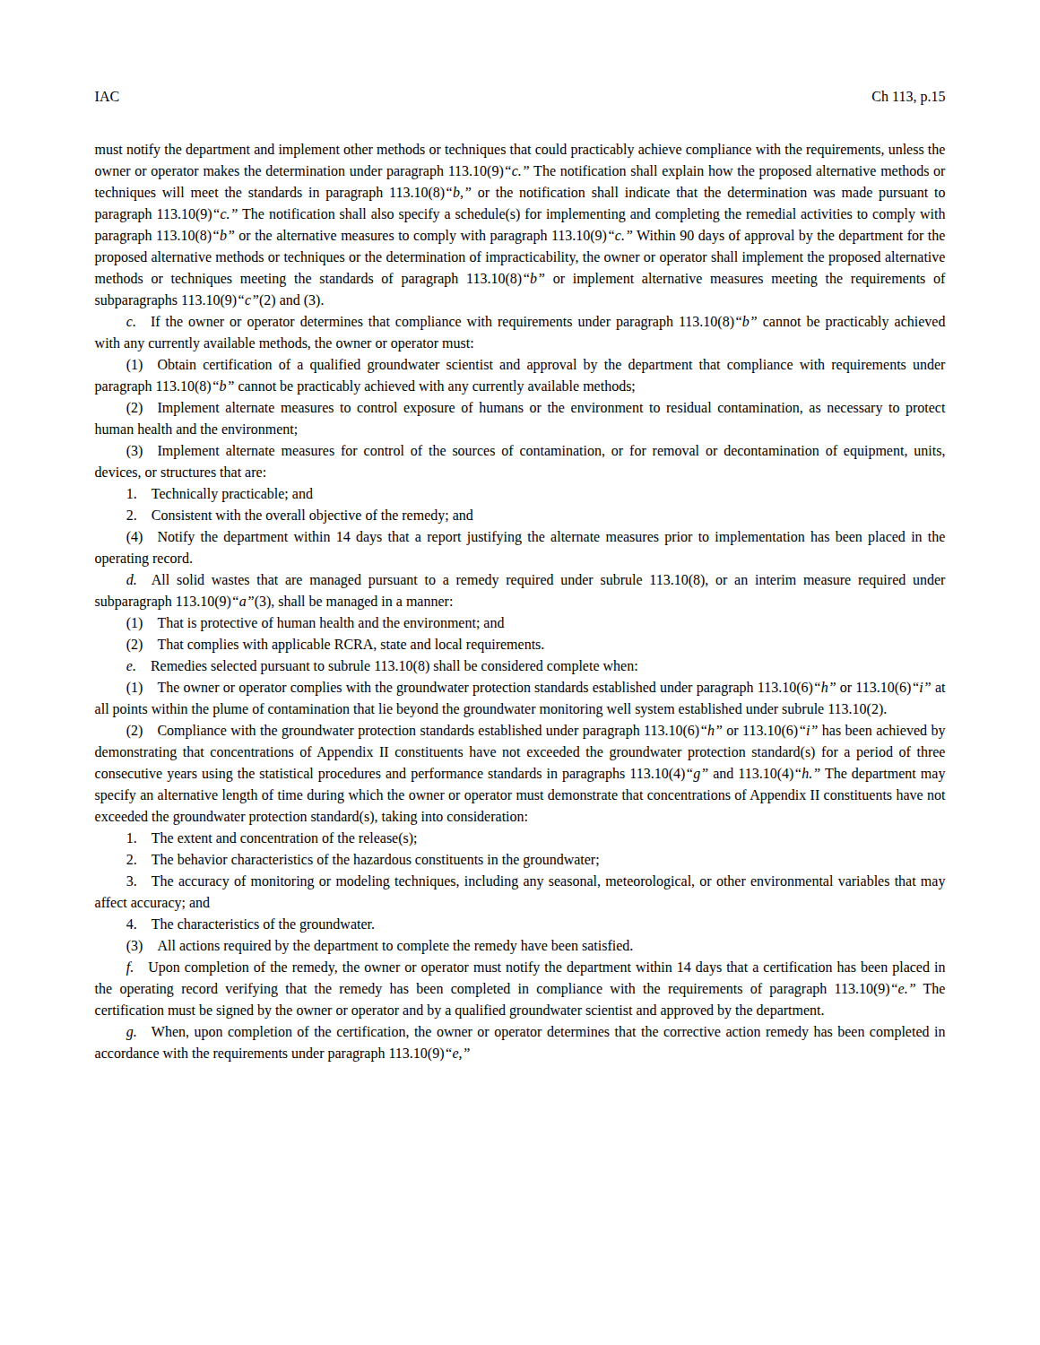IAC
Ch 113, p.15
must notify the department and implement other methods or techniques that could practicably achieve compliance with the requirements, unless the owner or operator makes the determination under paragraph 113.10(9)“c.” The notification shall explain how the proposed alternative methods or techniques will meet the standards in paragraph 113.10(8)“b,” or the notification shall indicate that the determination was made pursuant to paragraph 113.10(9)“c.” The notification shall also specify a schedule(s) for implementing and completing the remedial activities to comply with paragraph 113.10(8)“b” or the alternative measures to comply with paragraph 113.10(9)“c.” Within 90 days of approval by the department for the proposed alternative methods or techniques or the determination of impracticability, the owner or operator shall implement the proposed alternative methods or techniques meeting the standards of paragraph 113.10(8)“b” or implement alternative measures meeting the requirements of subparagraphs 113.10(9)“c”(2) and (3).
c. If the owner or operator determines that compliance with requirements under paragraph 113.10(8)“b” cannot be practicably achieved with any currently available methods, the owner or operator must:
(1) Obtain certification of a qualified groundwater scientist and approval by the department that compliance with requirements under paragraph 113.10(8)“b” cannot be practicably achieved with any currently available methods;
(2) Implement alternate measures to control exposure of humans or the environment to residual contamination, as necessary to protect human health and the environment;
(3) Implement alternate measures for control of the sources of contamination, or for removal or decontamination of equipment, units, devices, or structures that are:
1. Technically practicable; and
2. Consistent with the overall objective of the remedy; and
(4) Notify the department within 14 days that a report justifying the alternate measures prior to implementation has been placed in the operating record.
d. All solid wastes that are managed pursuant to a remedy required under subrule 113.10(8), or an interim measure required under subparagraph 113.10(9)“a”(3), shall be managed in a manner:
(1) That is protective of human health and the environment; and
(2) That complies with applicable RCRA, state and local requirements.
e. Remedies selected pursuant to subrule 113.10(8) shall be considered complete when:
(1) The owner or operator complies with the groundwater protection standards established under paragraph 113.10(6)“h” or 113.10(6)“i” at all points within the plume of contamination that lie beyond the groundwater monitoring well system established under subrule 113.10(2).
(2) Compliance with the groundwater protection standards established under paragraph 113.10(6)“h” or 113.10(6)“i” has been achieved by demonstrating that concentrations of Appendix II constituents have not exceeded the groundwater protection standard(s) for a period of three consecutive years using the statistical procedures and performance standards in paragraphs 113.10(4)“g” and 113.10(4)“h.” The department may specify an alternative length of time during which the owner or operator must demonstrate that concentrations of Appendix II constituents have not exceeded the groundwater protection standard(s), taking into consideration:
1. The extent and concentration of the release(s);
2. The behavior characteristics of the hazardous constituents in the groundwater;
3. The accuracy of monitoring or modeling techniques, including any seasonal, meteorological, or other environmental variables that may affect accuracy; and
4. The characteristics of the groundwater.
(3) All actions required by the department to complete the remedy have been satisfied.
f. Upon completion of the remedy, the owner or operator must notify the department within 14 days that a certification has been placed in the operating record verifying that the remedy has been completed in compliance with the requirements of paragraph 113.10(9)“e.” The certification must be signed by the owner or operator and by a qualified groundwater scientist and approved by the department.
g. When, upon completion of the certification, the owner or operator determines that the corrective action remedy has been completed in accordance with the requirements under paragraph 113.10(9)“e,”